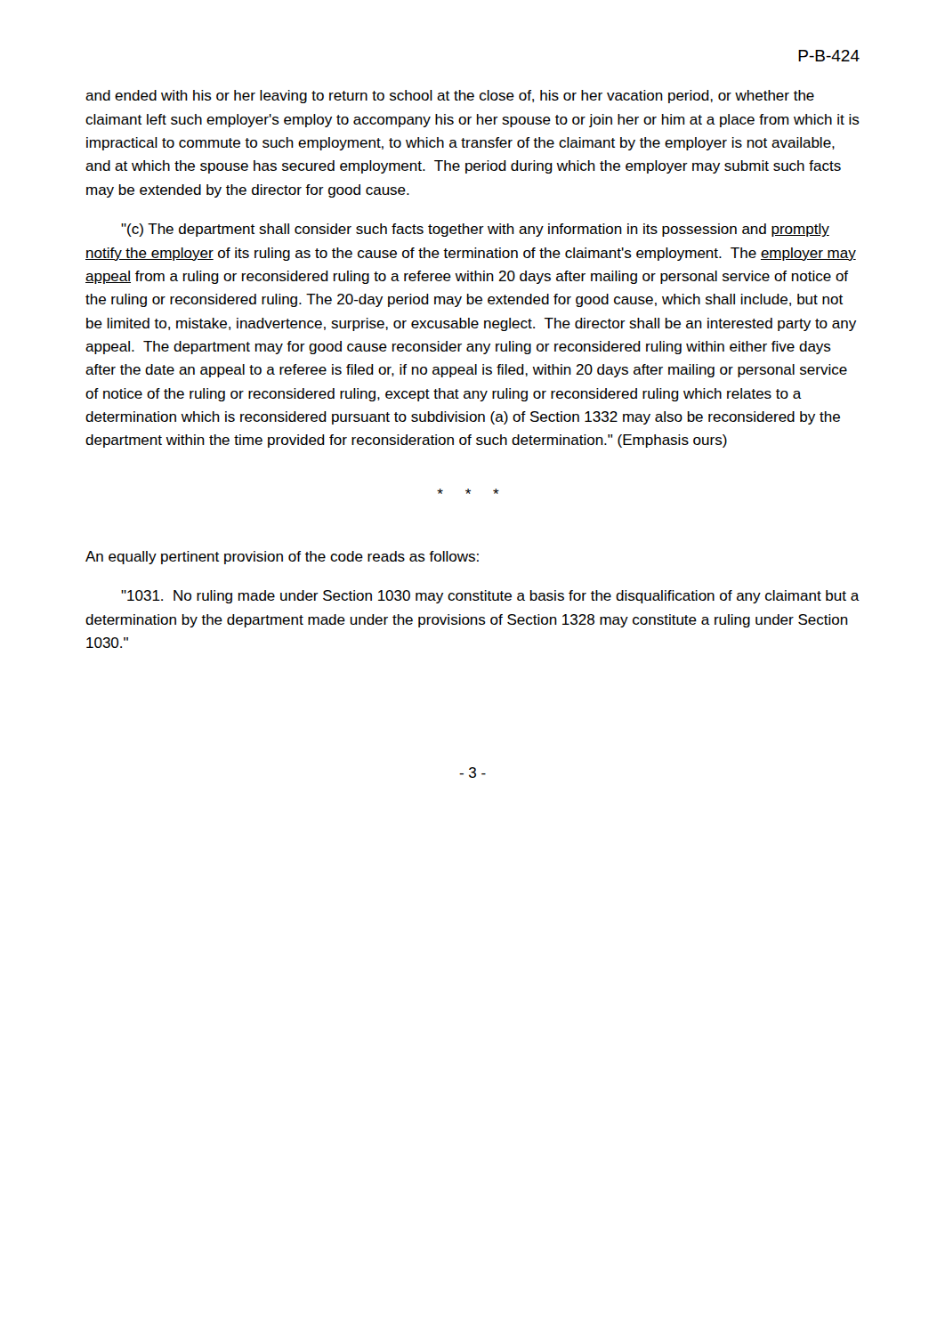P-B-424
and ended with his or her leaving to return to school at the close of, his or her vacation period, or whether the claimant left such employer's employ to accompany his or her spouse to or join her or him at a place from which it is impractical to commute to such employment, to which a transfer of the claimant by the employer is not available, and at which the spouse has secured employment. The period during which the employer may submit such facts may be extended by the director for good cause.
"(c) The department shall consider such facts together with any information in its possession and promptly notify the employer of its ruling as to the cause of the termination of the claimant's employment. The employer may appeal from a ruling or reconsidered ruling to a referee within 20 days after mailing or personal service of notice of the ruling or reconsidered ruling. The 20-day period may be extended for good cause, which shall include, but not be limited to, mistake, inadvertence, surprise, or excusable neglect. The director shall be an interested party to any appeal. The department may for good cause reconsider any ruling or reconsidered ruling within either five days after the date an appeal to a referee is filed or, if no appeal is filed, within 20 days after mailing or personal service of notice of the ruling or reconsidered ruling, except that any ruling or reconsidered ruling which relates to a determination which is reconsidered pursuant to subdivision (a) of Section 1332 may also be reconsidered by the department within the time provided for reconsideration of such determination." (Emphasis ours)
* * *
An equally pertinent provision of the code reads as follows:
"1031. No ruling made under Section 1030 may constitute a basis for the disqualification of any claimant but a determination by the department made under the provisions of Section 1328 may constitute a ruling under Section 1030."
- 3 -